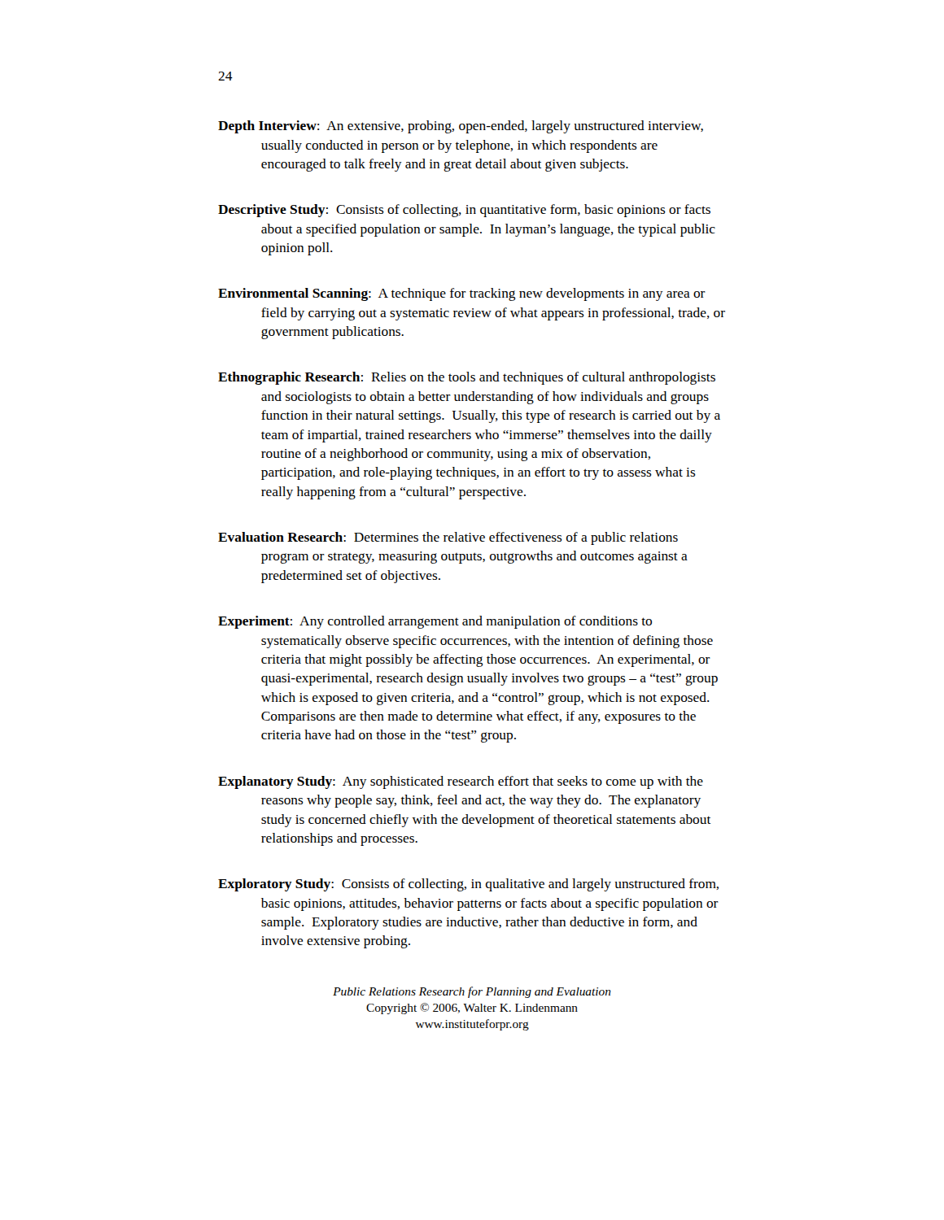24
Depth Interview
: An extensive, probing, open-ended, largely unstructured interview, usually conducted in person or by telephone, in which respondents are encouraged to talk freely and in great detail about given subjects.
Descriptive Study
: Consists of collecting, in quantitative form, basic opinions or facts about a specified population or sample. In layman’s language, the typical public opinion poll.
Environmental Scanning
: A technique for tracking new developments in any area or field by carrying out a systematic review of what appears in professional, trade, or government publications.
Ethnographic Research
: Relies on the tools and techniques of cultural anthropologists and sociologists to obtain a better understanding of how individuals and groups function in their natural settings. Usually, this type of research is carried out by a team of impartial, trained researchers who “immerse” themselves into the dailly routine of a neighborhood or community, using a mix of observation, participation, and role-playing techniques, in an effort to try to assess what is really happening from a “cultural” perspective.
Evaluation Research
: Determines the relative effectiveness of a public relations program or strategy, measuring outputs, outgrowths and outcomes against a predetermined set of objectives.
Experiment
: Any controlled arrangement and manipulation of conditions to systematically observe specific occurrences, with the intention of defining those criteria that might possibly be affecting those occurrences. An experimental, or quasi-experimental, research design usually involves two groups – a “test” group which is exposed to given criteria, and a “control” group, which is not exposed. Comparisons are then made to determine what effect, if any, exposures to the criteria have had on those in the “test” group.
Explanatory Study
: Any sophisticated research effort that seeks to come up with the reasons why people say, think, feel and act, the way they do. The explanatory study is concerned chiefly with the development of theoretical statements about relationships and processes.
Exploratory Study
: Consists of collecting, in qualitative and largely unstructured from, basic opinions, attitudes, behavior patterns or facts about a specific population or sample. Exploratory studies are inductive, rather than deductive in form, and involve extensive probing.
Public Relations Research for Planning and Evaluation
Copyright © 2006, Walter K. Lindenmann
www.instituteforpr.org